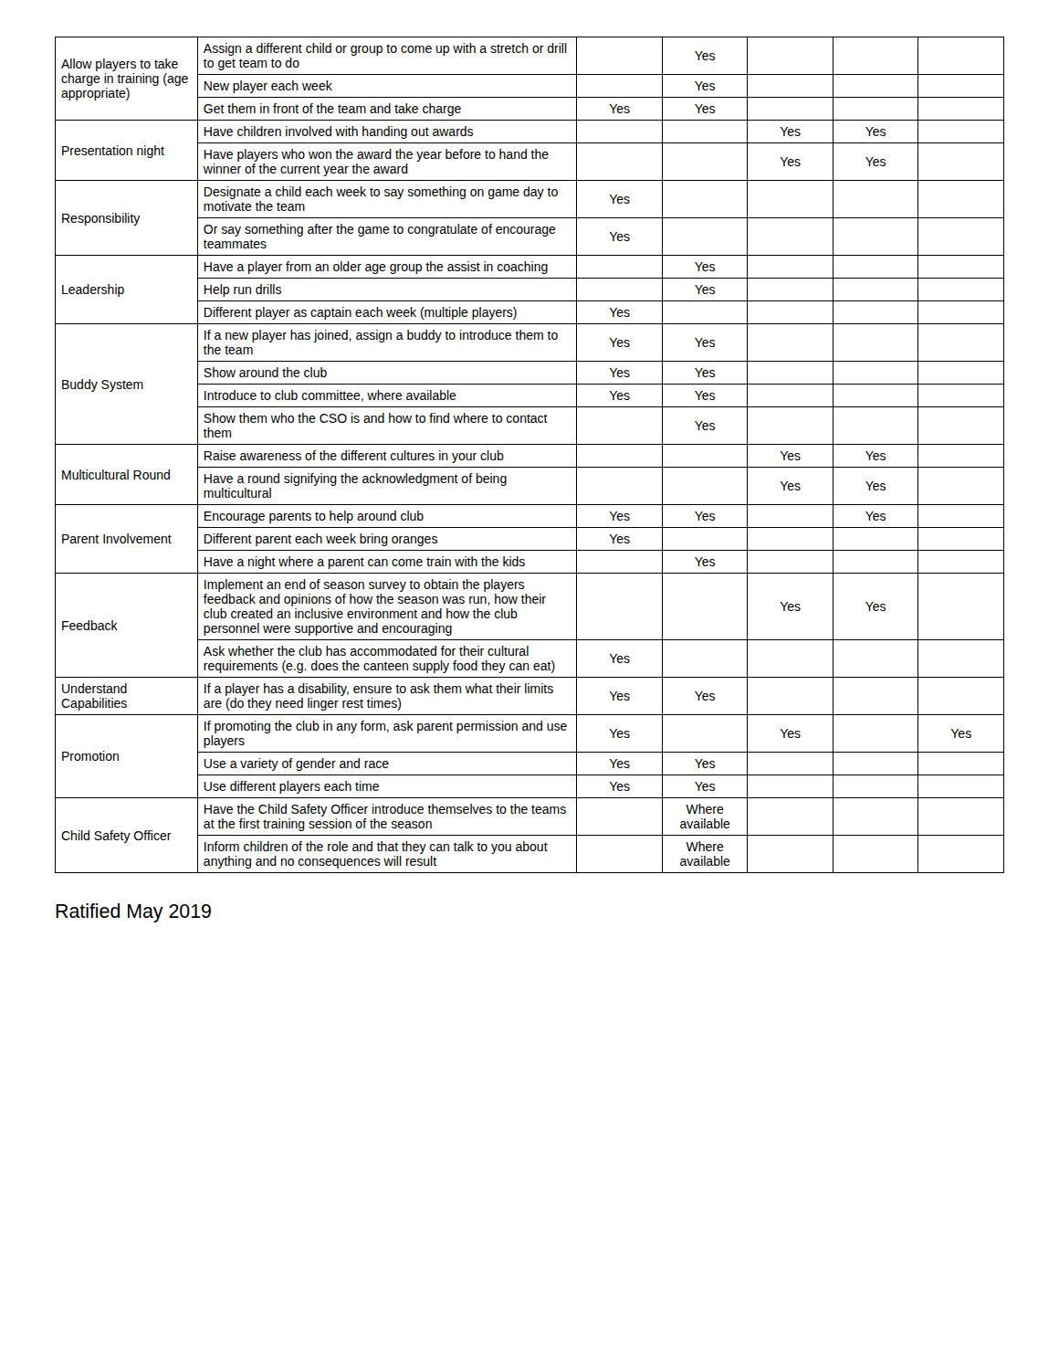| Allow players to take charge in training (age appropriate) | Assign a different child or group to come up with a stretch or drill to get team to do | | Yes | | | |
| New player each week | | Yes | | | |
| Get them in front of the team and take charge | Yes | Yes | | | |
| Presentation night | Have children involved with handing out awards | | | Yes | Yes | |
| Have players who won the award the year before to hand the winner of the current year the award | | | Yes | Yes | |
| Responsibility | Designate a child each week to say something on game day to motivate the team | Yes | | | | |
| Or say something after the game to congratulate of encourage teammates | Yes | | | | |
| Leadership | Have a player from an older age group the assist in coaching | | Yes | | | |
| Help run drills | | Yes | | | |
| Different player as captain each week (multiple players) | Yes | | | | |
| Buddy System | If a new player has joined, assign a buddy to introduce them to the team | Yes | Yes | | | |
| Show around the club | Yes | Yes | | | |
| Introduce to club committee, where available | Yes | Yes | | | |
| Show them who the CSO is and how to find where to contact them | | Yes | | | |
| Multicultural Round | Raise awareness of the different cultures in your club | | | Yes | Yes | |
| Have a round signifying the acknowledgment of being multicultural | | | Yes | Yes | |
| Parent Involvement | Encourage parents to help around club | Yes | Yes | | Yes | |
| Different parent each week bring oranges | Yes | | | | |
| Have a night where a parent can come train with the kids | | Yes | | | |
| Feedback | Implement an end of season survey to obtain the players feedback and opinions of how the season was run, how their club created an inclusive environment and how the club personnel were supportive and encouraging | | | Yes | Yes | |
| Ask whether the club has accommodated for their cultural requirements (e.g. does the canteen supply food they can eat) | Yes | | | | |
| Understand Capabilities | If a player has a disability, ensure to ask them what their limits are (do they need linger rest times) | Yes | Yes | | | |
| Promotion | If promoting the club in any form, ask parent permission and use players | Yes | | Yes | | Yes |
| Use a variety of gender and race | Yes | Yes | | | |
| Use different players each time | Yes | Yes | | | |
| Child Safety Officer | Have the Child Safety Officer introduce themselves to the teams at the first training session of the season | | Where available | | | |
| Inform children of the role and that they can talk to you about anything and no consequences will result | | Where available | | | |
Ratified May 2019